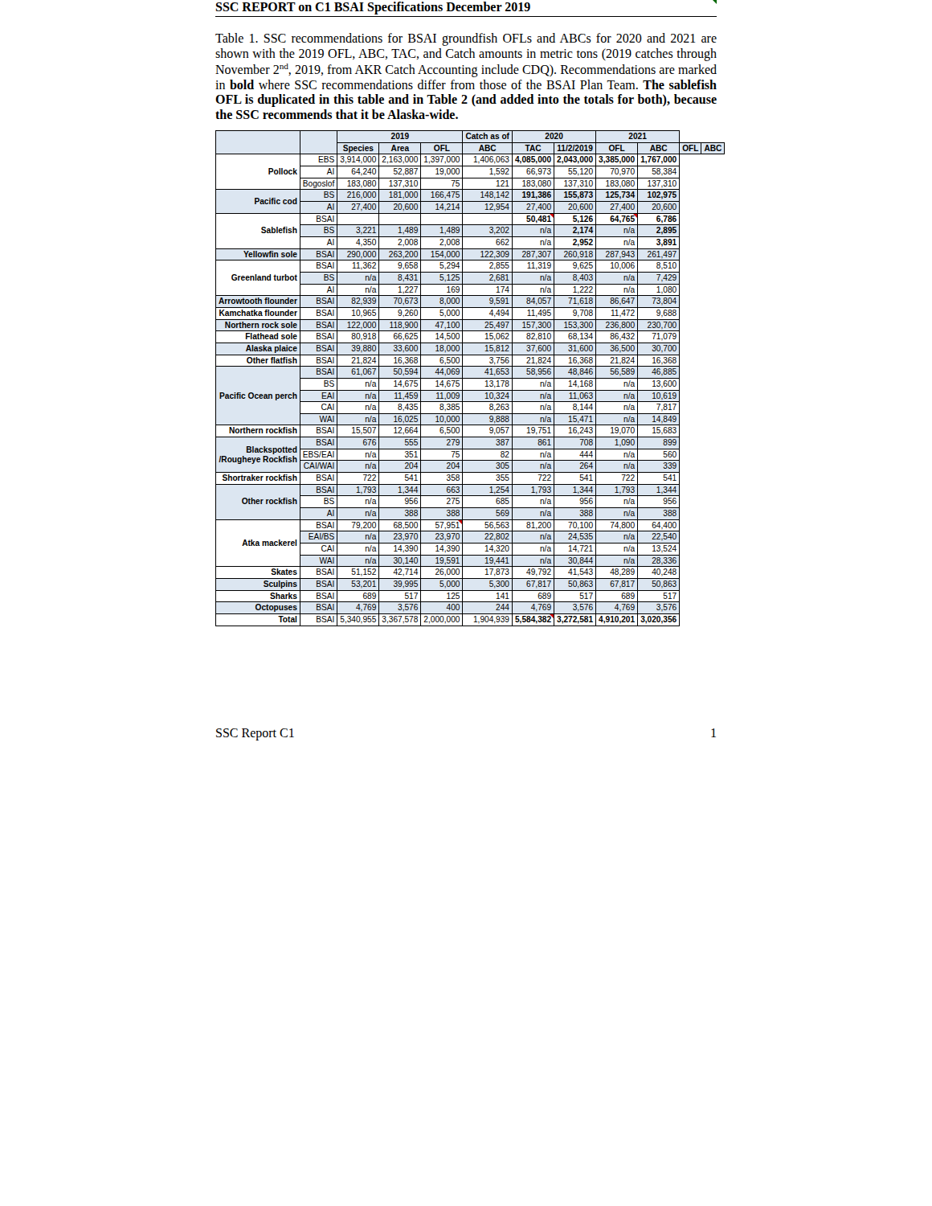SSC REPORT on C1 BSAI Specifications December 2019
Table 1. SSC recommendations for BSAI groundfish OFLs and ABCs for 2020 and 2021 are shown with the 2019 OFL, ABC, TAC, and Catch amounts in metric tons (2019 catches through November 2nd, 2019, from AKR Catch Accounting include CDQ). Recommendations are marked in bold where SSC recommendations differ from those of the BSAI Plan Team. The sablefish OFL is duplicated in this table and in Table 2 (and added into the totals for both), because the SSC recommends that it be Alaska-wide.
| | | 2019 | Catch as of | 2020 | 2021 |
| --- | --- | --- | --- | --- | --- |
| Species | Area | OFL | ABC | TAC | 11/2/2019 | OFL | ABC | OFL | ABC |
| Pollock | EBS | 3,914,000 | 2,163,000 | 1,397,000 | 1,406,063 | 4,085,000 | 2,043,000 | 3,385,000 | 1,767,000 |
| AI | 64,240 | 52,887 | 19,000 | 1,592 | 66,973 | 55,120 | 70,970 | 58,384 |
| Bogoslof | 183,080 | 137,310 | 75 | 121 | 183,080 | 137,310 | 183,080 | 137,310 |
| Pacific cod | BS | 216,000 | 181,000 | 166,475 | 148,142 | 191,386 | 155,873 | 125,734 | 102,975 |
| AI | 27,400 | 20,600 | 14,214 | 12,954 | 27,400 | 20,600 | 27,400 | 20,600 |
| Sablefish | BSAI | | | | | 50,481 | 5,126 | 64,765 | 6,786 |
| BS | 3,221 | 1,489 | 1,489 | 3,202 | n/a | 2,174 | n/a | 2,895 |
| AI | 4,350 | 2,008 | 2,008 | 662 | n/a | 2,952 | n/a | 3,891 |
| Yellowfin sole | BSAI | 290,000 | 263,200 | 154,000 | 122,309 | 287,307 | 260,918 | 287,943 | 261,497 |
| Greenland turbot | BSAI | 11,362 | 9,658 | 5,294 | 2,855 | 11,319 | 9,625 | 10,006 | 8,510 |
| BS | n/a | 8,431 | 5,125 | 2,681 | n/a | 8,403 | n/a | 7,429 |
| AI | n/a | 1,227 | 169 | 174 | n/a | 1,222 | n/a | 1,080 |
| Arrowtooth flounder | BSAI | 82,939 | 70,673 | 8,000 | 9,591 | 84,057 | 71,618 | 86,647 | 73,804 |
| Kamchatka flounder | BSAI | 10,965 | 9,260 | 5,000 | 4,494 | 11,495 | 9,708 | 11,472 | 9,688 |
| Northern rock sole | BSAI | 122,000 | 118,900 | 47,100 | 25,497 | 157,300 | 153,300 | 236,800 | 230,700 |
| Flathead sole | BSAI | 80,918 | 66,625 | 14,500 | 15,062 | 82,810 | 68,134 | 86,432 | 71,079 |
| Alaska plaice | BSAI | 39,880 | 33,600 | 18,000 | 15,812 | 37,600 | 31,600 | 36,500 | 30,700 |
| Other flatfish | BSAI | 21,824 | 16,368 | 6,500 | 3,756 | 21,824 | 16,368 | 21,824 | 16,368 |
| Pacific Ocean perch | BSAI | 61,067 | 50,594 | 44,069 | 41,653 | 58,956 | 48,846 | 56,589 | 46,885 |
| BS | n/a | 14,675 | 14,675 | 13,178 | n/a | 14,168 | n/a | 13,600 |
| EAI | n/a | 11,459 | 11,009 | 10,324 | n/a | 11,063 | n/a | 10,619 |
| CAI | n/a | 8,435 | 8,385 | 8,263 | n/a | 8,144 | n/a | 7,817 |
| WAI | n/a | 16,025 | 10,000 | 9,888 | n/a | 15,471 | n/a | 14,849 |
| Northern rockfish | BSAI | 15,507 | 12,664 | 6,500 | 9,057 | 19,751 | 16,243 | 19,070 | 15,683 |
| Blackspotted /Rougheye Rockfish | BSAI | 676 | 555 | 279 | 387 | 861 | 708 | 1,090 | 899 |
| EBS/EAI | n/a | 351 | 75 | 82 | n/a | 444 | n/a | 560 |
| CAI/WAI | n/a | 204 | 204 | 305 | n/a | 264 | n/a | 339 |
| Shortraker rockfish | BSAI | 722 | 541 | 358 | 355 | 722 | 541 | 722 | 541 |
| Other rockfish | BSAI | 1,793 | 1,344 | 663 | 1,254 | 1,793 | 1,344 | 1,793 | 1,344 |
| BS | n/a | 956 | 275 | 685 | n/a | 956 | n/a | 956 |
| AI | n/a | 388 | 388 | 569 | n/a | 388 | n/a | 388 |
| Atka mackerel | BSAI | 79,200 | 68,500 | 57,951 | 56,563 | 81,200 | 70,100 | 74,800 | 64,400 |
| EAI/BS | n/a | 23,970 | 23,970 | 22,802 | n/a | 24,535 | n/a | 22,540 |
| CAI | n/a | 14,390 | 14,390 | 14,320 | n/a | 14,721 | n/a | 13,524 |
| WAI | n/a | 30,140 | 19,591 | 19,441 | n/a | 30,844 | n/a | 28,336 |
| Skates | BSAI | 51,152 | 42,714 | 26,000 | 17,873 | 49,792 | 41,543 | 48,289 | 40,248 |
| Sculpins | BSAI | 53,201 | 39,995 | 5,000 | 5,300 | 67,817 | 50,863 | 67,817 | 50,863 |
| Sharks | BSAI | 689 | 517 | 125 | 141 | 689 | 517 | 689 | 517 |
| Octopuses | BSAI | 4,769 | 3,576 | 400 | 244 | 4,769 | 3,576 | 4,769 | 3,576 |
| Total | BSAI | 5,340,955 | 3,367,578 | 2,000,000 | 1,904,939 | 5,584,382 | 3,272,581 | 4,910,201 | 3,020,356 |
SSC Report C1 1